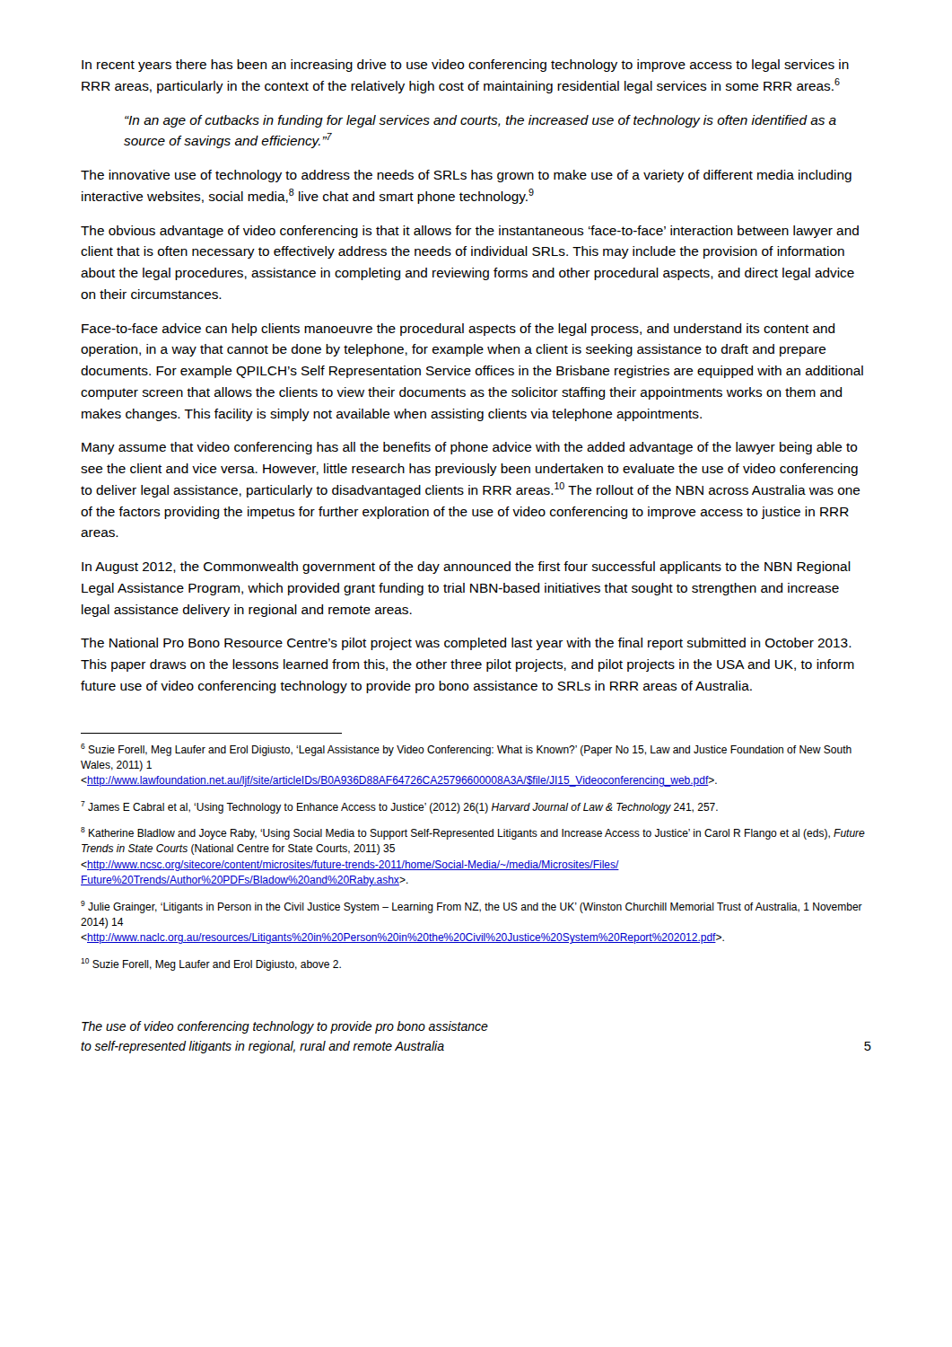In recent years there has been an increasing drive to use video conferencing technology to improve access to legal services in RRR areas, particularly in the context of the relatively high cost of maintaining residential legal services in some RRR areas.6
“In an age of cutbacks in funding for legal services and courts, the increased use of technology is often identified as a source of savings and efficiency.”7
The innovative use of technology to address the needs of SRLs has grown to make use of a variety of different media including interactive websites, social media,8 live chat and smart phone technology.9
The obvious advantage of video conferencing is that it allows for the instantaneous ‘face-to-face’ interaction between lawyer and client that is often necessary to effectively address the needs of individual SRLs. This may include the provision of information about the legal procedures, assistance in completing and reviewing forms and other procedural aspects, and direct legal advice on their circumstances.
Face-to-face advice can help clients manoeuvre the procedural aspects of the legal process, and understand its content and operation, in a way that cannot be done by telephone, for example when a client is seeking assistance to draft and prepare documents. For example QPILCH’s Self Representation Service offices in the Brisbane registries are equipped with an additional computer screen that allows the clients to view their documents as the solicitor staffing their appointments works on them and makes changes. This facility is simply not available when assisting clients via telephone appointments.
Many assume that video conferencing has all the benefits of phone advice with the added advantage of the lawyer being able to see the client and vice versa. However, little research has previously been undertaken to evaluate the use of video conferencing to deliver legal assistance, particularly to disadvantaged clients in RRR areas.10 The rollout of the NBN across Australia was one of the factors providing the impetus for further exploration of the use of video conferencing to improve access to justice in RRR areas.
In August 2012, the Commonwealth government of the day announced the first four successful applicants to the NBN Regional Legal Assistance Program, which provided grant funding to trial NBN-based initiatives that sought to strengthen and increase legal assistance delivery in regional and remote areas.
The National Pro Bono Resource Centre’s pilot project was completed last year with the final report submitted in October 2013. This paper draws on the lessons learned from this, the other three pilot projects, and pilot projects in the USA and UK, to inform future use of video conferencing technology to provide pro bono assistance to SRLs in RRR areas of Australia.
6 Suzie Forell, Meg Laufer and Erol Digiusto, ‘Legal Assistance by Video Conferencing: What is Known?’ (Paper No 15, Law and Justice Foundation of New South Wales, 2011) 1
<http://www.lawfoundation.net.au/ljf/site/articleIDs/B0A936D88AF64726CA25796600008A3A/$file/JI15_Videoconferencing_web.pdf>.
7 James E Cabral et al, ‘Using Technology to Enhance Access to Justice’ (2012) 26(1) Harvard Journal of Law & Technology 241, 257.
8 Katherine Bladlow and Joyce Raby, ‘Using Social Media to Support Self-Represented Litigants and Increase Access to Justice’ in Carol R Flango et al (eds), Future Trends in State Courts (National Centre for State Courts, 2011) 35
<http://www.ncsc.org/sitecore/content/microsites/future-trends-2011/home/Social-Media/~/media/Microsites/Files/
Future%20Trends/Author%20PDFs/Bladow%20and%20Raby.ashx>.
9 Julie Grainger, ‘Litigants in Person in the Civil Justice System – Learning From NZ, the US and the UK’ (Winston Churchill Memorial Trust of Australia, 1 November 2014) 14
<http://www.naclc.org.au/resources/Litigants%20in%20Person%20in%20the%20Civil%20Justice%20System%20Report%202012.pdf>.
10 Suzie Forell, Meg Laufer and Erol Digiusto, above 2.
The use of video conferencing technology to provide pro bono assistance
to self-represented litigants in regional, rural and remote Australia
5